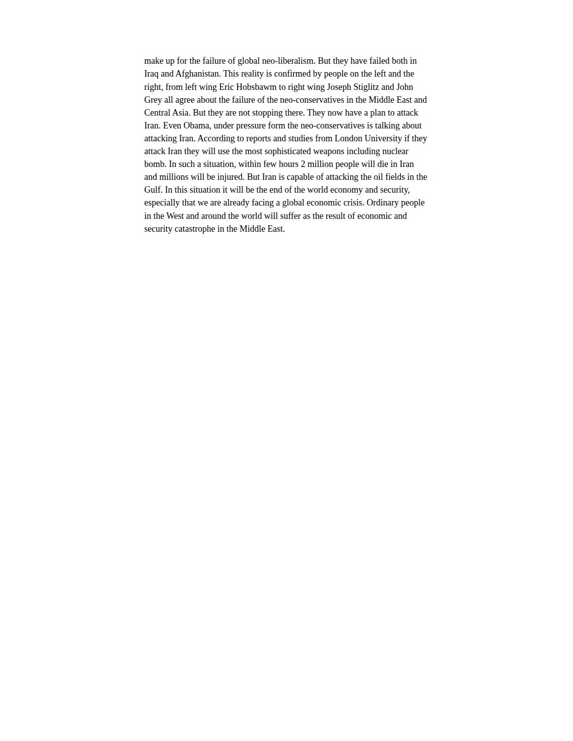make up for the failure of global neo-liberalism. But they have failed both in Iraq and Afghanistan. This reality is confirmed by people on the left and the right, from left wing Eric Hobsbawm to right wing Joseph Stiglitz and John Grey all agree about the failure of the neo-conservatives in the Middle East and Central Asia. But they are not stopping there. They now have a plan to attack Iran. Even Obama, under pressure form the neo-conservatives is talking about attacking Iran. According to reports and studies from London University if they attack Iran they will use the most sophisticated weapons including nuclear bomb. In such a situation, within few hours 2 million people will die in Iran and millions will be injured. But Iran is capable of attacking the oil fields in the Gulf. In this situation it will be the end of the world economy and security, especially that we are already facing a global economic crisis. Ordinary people in the West and around the world will suffer as the result of economic and security catastrophe in the Middle East.